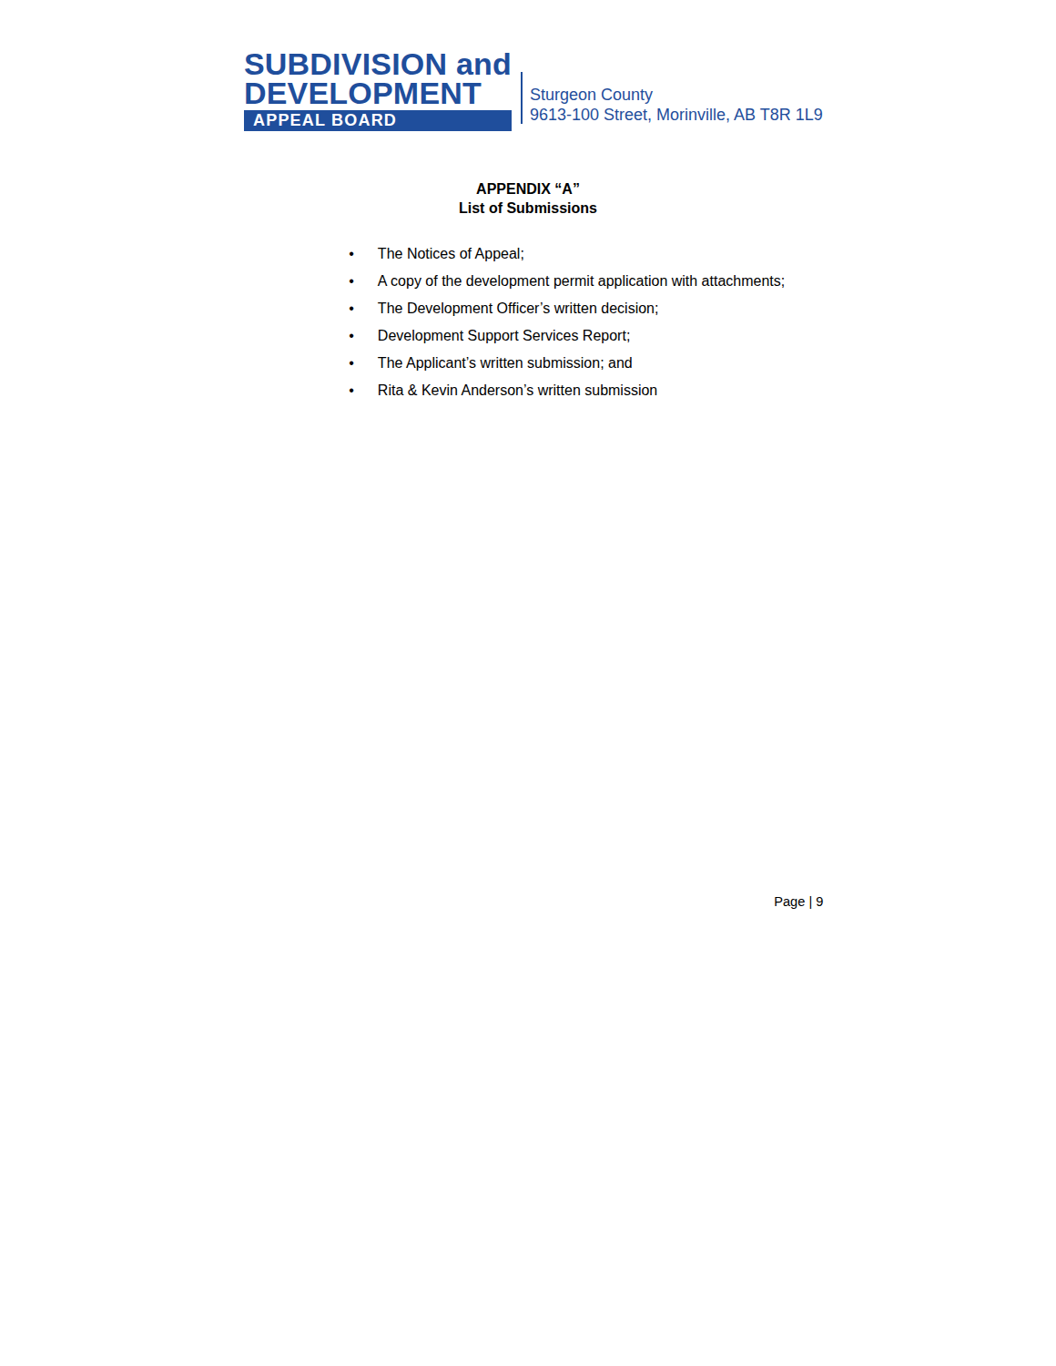SUBDIVISION and
DEVELOPMENT
APPEAL BOARD
Sturgeon County 9613-100 Street, Morinville, AB T8R 1L9
APPENDIX “A” List of Submissions
The Notices of Appeal;
A copy of the development permit application with attachments;
The Development Officer’s written decision;
Development Support Services Report;
The Applicant’s written submission; and
Rita & Kevin Anderson’s written submission
Page | 9